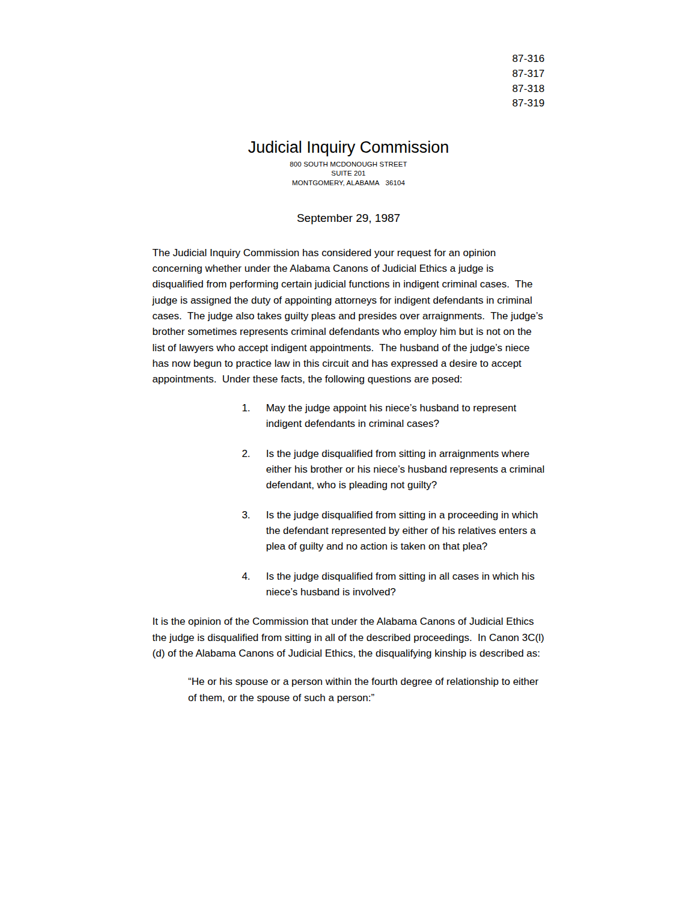87-316
87-317
87-318
87-319
Judicial Inquiry Commission
800 SOUTH MCDONOUGH STREET
SUITE 201
MONTGOMERY, ALABAMA 36104
September 29, 1987
The Judicial Inquiry Commission has considered your request for an opinion concerning whether under the Alabama Canons of Judicial Ethics a judge is disqualified from performing certain judicial functions in indigent criminal cases. The judge is assigned the duty of appointing attorneys for indigent defendants in criminal cases. The judge also takes guilty pleas and presides over arraignments. The judge’s brother sometimes represents criminal defendants who employ him but is not on the list of lawyers who accept indigent appointments. The husband of the judge’s niece has now begun to practice law in this circuit and has expressed a desire to accept appointments. Under these facts, the following questions are posed:
1. May the judge appoint his niece’s husband to represent indigent defendants in criminal cases?
2. Is the judge disqualified from sitting in arraignments where either his brother or his niece’s husband represents a criminal defendant, who is pleading not guilty?
3. Is the judge disqualified from sitting in a proceeding in which the defendant represented by either of his relatives enters a plea of guilty and no action is taken on that plea?
4. Is the judge disqualified from sitting in all cases in which his niece’s husband is involved?
It is the opinion of the Commission that under the Alabama Canons of Judicial Ethics the judge is disqualified from sitting in all of the described proceedings. In Canon 3C(l)(d) of the Alabama Canons of Judicial Ethics, the disqualifying kinship is described as:
“He or his spouse or a person within the fourth degree of relationship to either of them, or the spouse of such a person:”